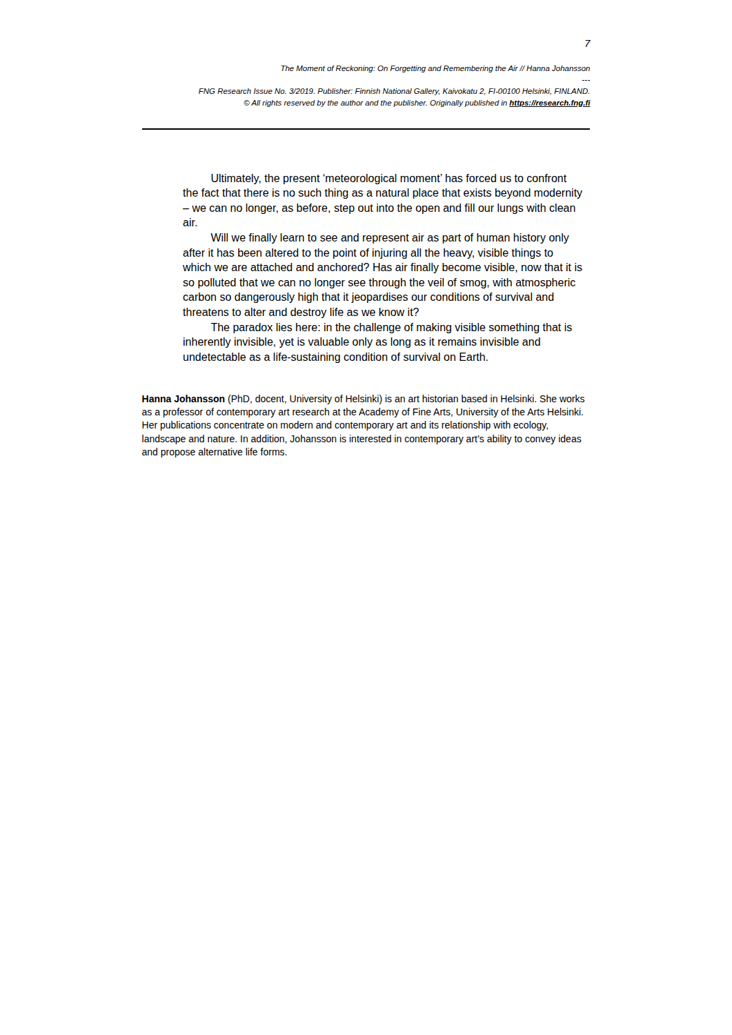7
The Moment of Reckoning: On Forgetting and Remembering the Air // Hanna Johansson
--- FNG Research Issue No. 3/2019. Publisher: Finnish National Gallery, Kaivokatu 2, FI-00100 Helsinki, FINLAND.
© All rights reserved by the author and the publisher. Originally published in https://research.fng.fi
Ultimately, the present ‘meteorological moment’ has forced us to confront the fact that there is no such thing as a natural place that exists beyond modernity – we can no longer, as before, step out into the open and fill our lungs with clean air.
Will we finally learn to see and represent air as part of human history only after it has been altered to the point of injuring all the heavy, visible things to which we are attached and anchored? Has air finally become visible, now that it is so polluted that we can no longer see through the veil of smog, with atmospheric carbon so dangerously high that it jeopardises our conditions of survival and threatens to alter and destroy life as we know it?
The paradox lies here: in the challenge of making visible something that is inherently invisible, yet is valuable only as long as it remains invisible and undetectable as a life-sustaining condition of survival on Earth.
Hanna Johansson (PhD, docent, University of Helsinki) is an art historian based in Helsinki. She works as a professor of contemporary art research at the Academy of Fine Arts, University of the Arts Helsinki. Her publications concentrate on modern and contemporary art and its relationship with ecology, landscape and nature. In addition, Johansson is interested in contemporary art’s ability to convey ideas and propose alternative life forms.